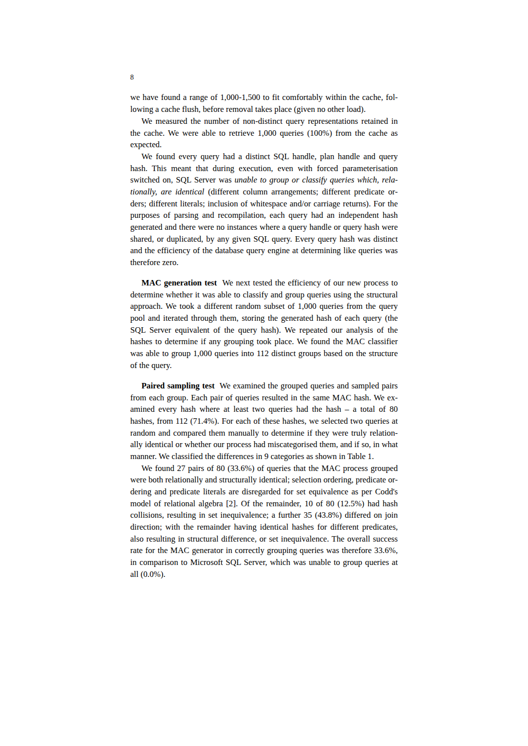8
we have found a range of 1,000-1,500 to fit comfortably within the cache, following a cache flush, before removal takes place (given no other load).
We measured the number of non-distinct query representations retained in the cache. We were able to retrieve 1,000 queries (100%) from the cache as expected.
We found every query had a distinct SQL handle, plan handle and query hash. This meant that during execution, even with forced parameterisation switched on, SQL Server was unable to group or classify queries which, relationally, are identical (different column arrangements; different predicate orders; different literals; inclusion of whitespace and/or carriage returns). For the purposes of parsing and recompilation, each query had an independent hash generated and there were no instances where a query handle or query hash were shared, or duplicated, by any given SQL query. Every query hash was distinct and the efficiency of the database query engine at determining like queries was therefore zero.
MAC generation test We next tested the efficiency of our new process to determine whether it was able to classify and group queries using the structural approach. We took a different random subset of 1,000 queries from the query pool and iterated through them, storing the generated hash of each query (the SQL Server equivalent of the query hash). We repeated our analysis of the hashes to determine if any grouping took place. We found the MAC classifier was able to group 1,000 queries into 112 distinct groups based on the structure of the query.
Paired sampling test We examined the grouped queries and sampled pairs from each group. Each pair of queries resulted in the same MAC hash. We examined every hash where at least two queries had the hash – a total of 80 hashes, from 112 (71.4%). For each of these hashes, we selected two queries at random and compared them manually to determine if they were truly relationally identical or whether our process had miscategorised them, and if so, in what manner. We classified the differences in 9 categories as shown in Table 1.
We found 27 pairs of 80 (33.6%) of queries that the MAC process grouped were both relationally and structurally identical; selection ordering, predicate ordering and predicate literals are disregarded for set equivalence as per Codd's model of relational algebra [2]. Of the remainder, 10 of 80 (12.5%) had hash collisions, resulting in set inequivalence; a further 35 (43.8%) differed on join direction; with the remainder having identical hashes for different predicates, also resulting in structural difference, or set inequivalence. The overall success rate for the MAC generator in correctly grouping queries was therefore 33.6%, in comparison to Microsoft SQL Server, which was unable to group queries at all (0.0%).